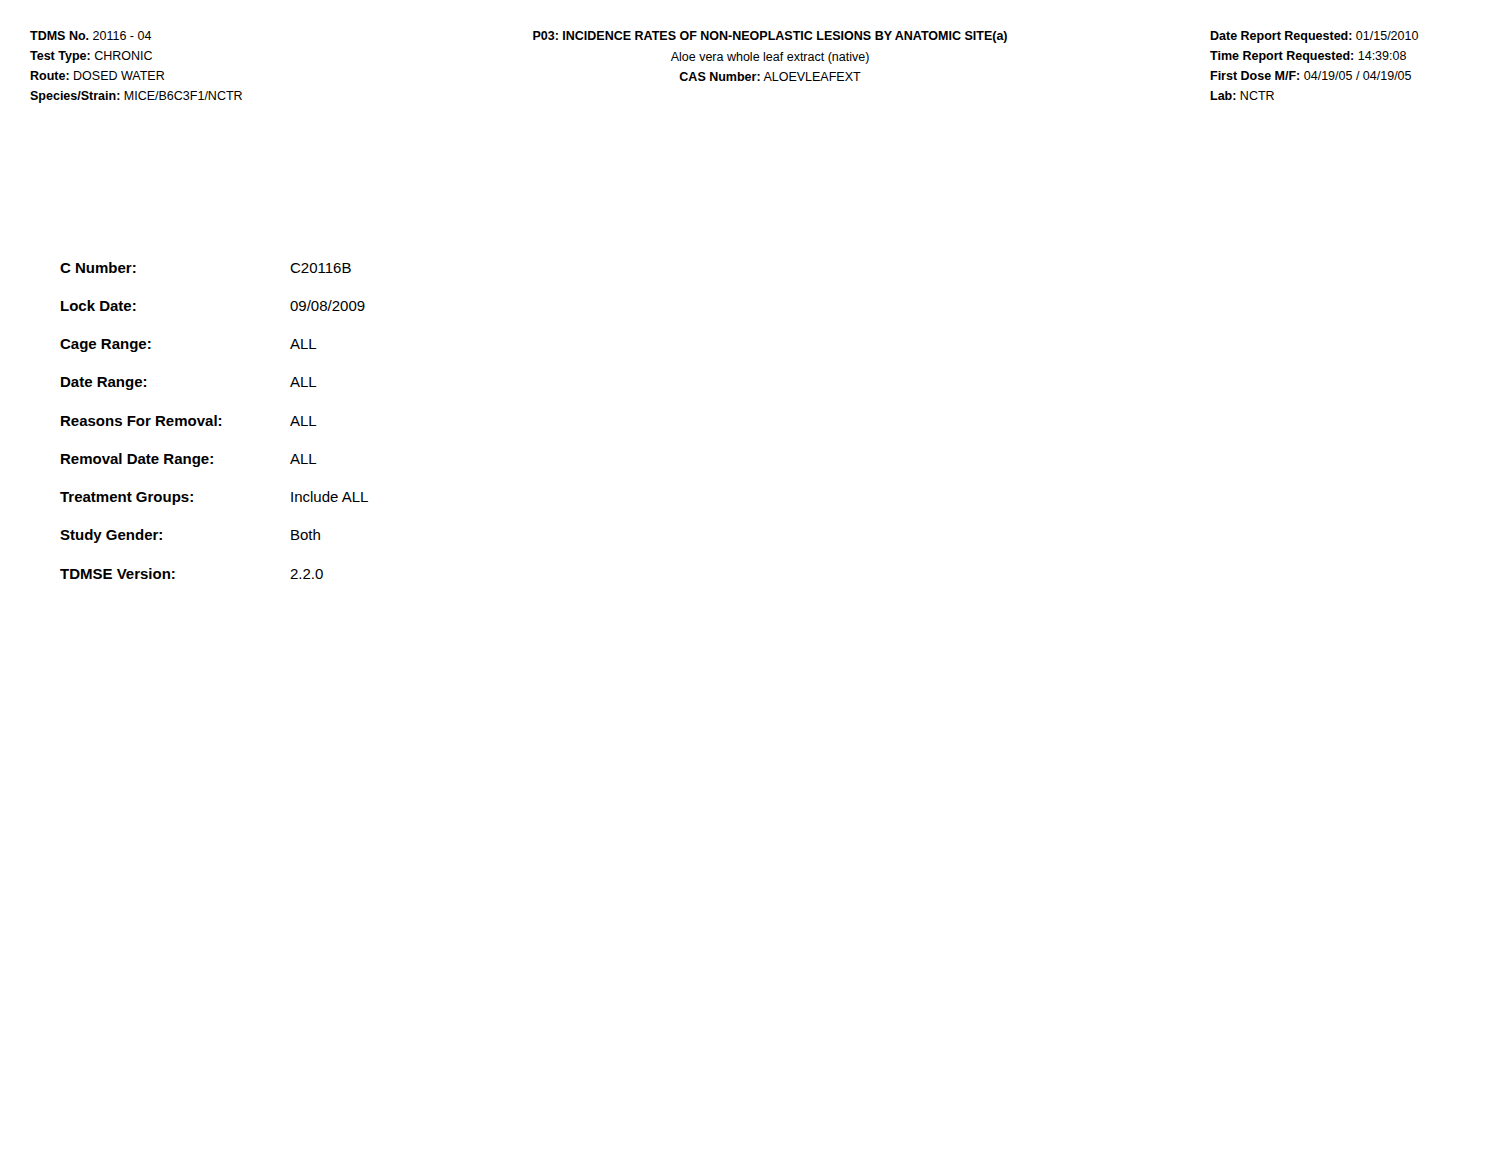TDMS No. 20116 - 04
Test Type: CHRONIC
Route: DOSED WATER
Species/Strain: MICE/B6C3F1/NCTR
P03: INCIDENCE RATES OF NON-NEOPLASTIC LESIONS BY ANATOMIC SITE(a)
Aloe vera whole leaf extract (native)
CAS Number: ALOEVLEAFEXT
Date Report Requested: 01/15/2010
Time Report Requested: 14:39:08
First Dose M/F: 04/19/05 / 04/19/05
Lab: NCTR
| C Number: | C20116B |
| Lock Date: | 09/08/2009 |
| Cage Range: | ALL |
| Date Range: | ALL |
| Reasons For Removal: | ALL |
| Removal Date Range: | ALL |
| Treatment Groups: | Include ALL |
| Study Gender: | Both |
| TDMSE Version: | 2.2.0 |